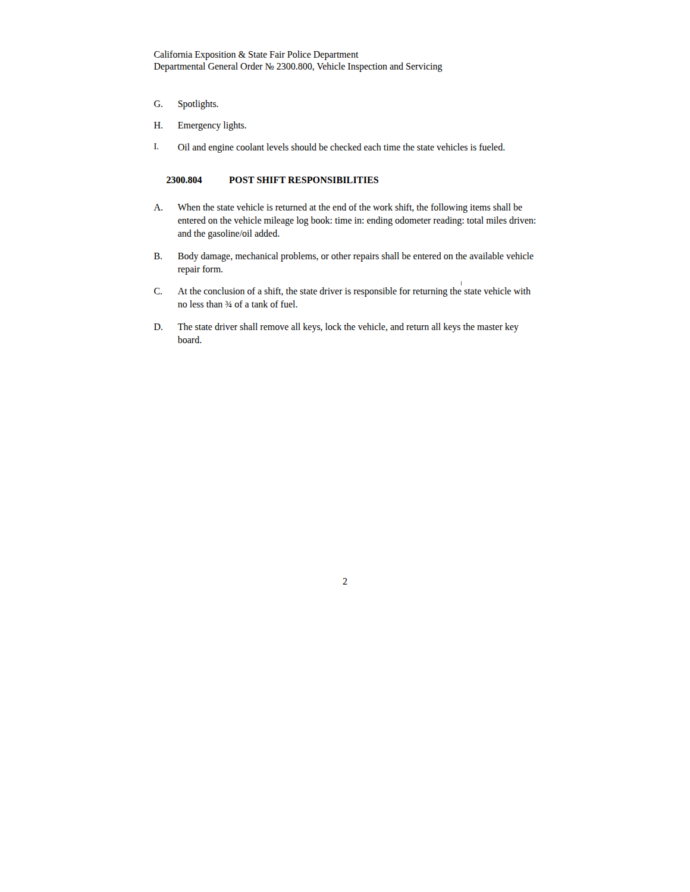California Exposition & State Fair Police Department
Departmental General Order № 2300.800, Vehicle Inspection and Servicing
G. Spotlights.
H. Emergency lights.
I. Oil and engine coolant levels should be checked each time the state vehicles is fueled.
2300.804 POST SHIFT RESPONSIBILITIES
A. When the state vehicle is returned at the end of the work shift, the following items shall be entered on the vehicle mileage log book: time in: ending odometer reading: total miles driven: and the gasoline/oil added.
B. Body damage, mechanical problems, or other repairs shall be entered on the available vehicle repair form.
C. At the conclusion of a shift, the state driver is responsible for returning the state vehicle with no less than ¾ of a tank of fuel.
D. The state driver shall remove all keys, lock the vehicle, and return all keys the master key board.
2